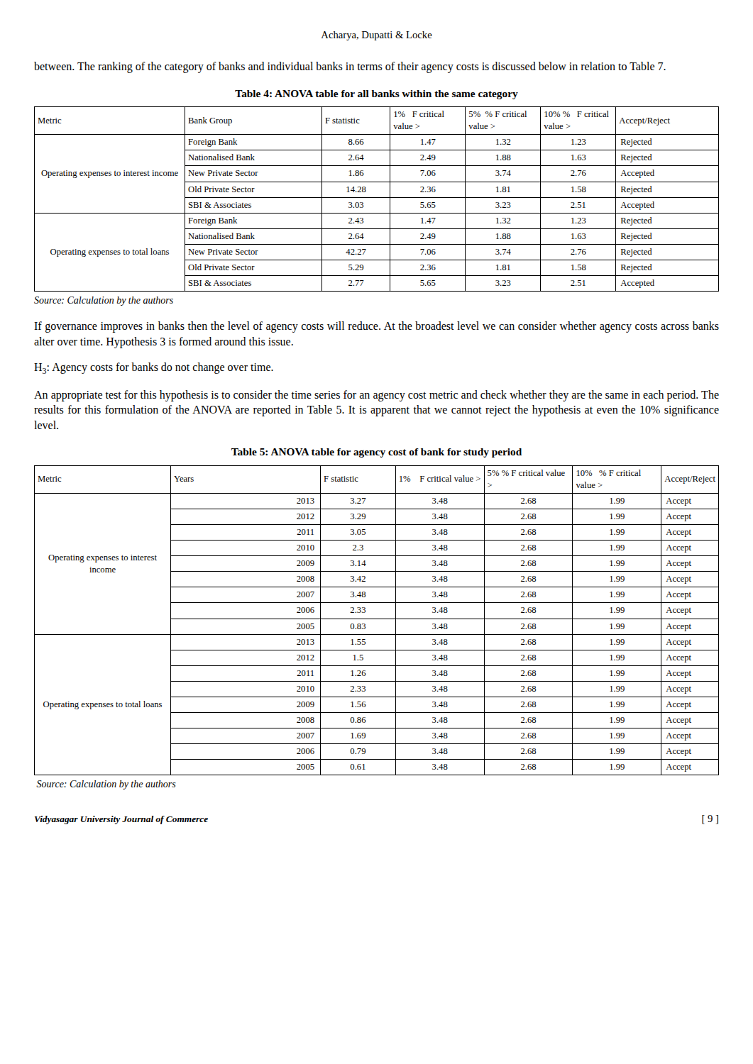Acharya, Dupatti & Locke
between. The ranking of the category of banks and individual banks in terms of their agency costs is discussed below in relation to Table 7.
Table 4: ANOVA table for all banks within the same category
| Metric | Bank Group | F statistic | 1% F critical value > | 5% % F critical value > | 10% % F critical value > | Accept/Reject |
| --- | --- | --- | --- | --- | --- | --- |
| Operating expenses to interest income | Foreign Bank | 8.66 | 1.47 | 1.32 | 1.23 | Rejected |
| Nationalised Bank | 2.64 | 2.49 | 1.88 | 1.63 | Rejected |
| New Private Sector | 1.86 | 7.06 | 3.74 | 2.76 | Accepted |
| Old Private Sector | 14.28 | 2.36 | 1.81 | 1.58 | Rejected |
| SBI & Associates | 3.03 | 5.65 | 3.23 | 2.51 | Accepted |
| Operating expenses to total loans | Foreign Bank | 2.43 | 1.47 | 1.32 | 1.23 | Rejected |
| Nationalised Bank | 2.64 | 2.49 | 1.88 | 1.63 | Rejected |
| New Private Sector | 42.27 | 7.06 | 3.74 | 2.76 | Rejected |
| Old Private Sector | 5.29 | 2.36 | 1.81 | 1.58 | Rejected |
| SBI & Associates | 2.77 | 5.65 | 3.23 | 2.51 | Accepted |
Source: Calculation by the authors
If governance improves in banks then the level of agency costs will reduce. At the broadest level we can consider whether agency costs across banks alter over time. Hypothesis 3 is formed around this issue.
H3: Agency costs for banks do not change over time.
An appropriate test for this hypothesis is to consider the time series for an agency cost metric and check whether they are the same in each period. The results for this formulation of the ANOVA are reported in Table 5. It is apparent that we cannot reject the hypothesis at even the 10% significance level.
Table 5: ANOVA table for agency cost of bank for study period
| Metric | Years | F statistic | 1% F critical value > | 5% % F critical value > | 10% % F critical value > | Accept/Reject |
| --- | --- | --- | --- | --- | --- | --- |
| Operating expenses to interest income | 2013 | 3.27 | 3.48 | 2.68 | 1.99 | Accept |
| 2012 | 3.29 | 3.48 | 2.68 | 1.99 | Accept |
| 2011 | 3.05 | 3.48 | 2.68 | 1.99 | Accept |
| 2010 | 2.3 | 3.48 | 2.68 | 1.99 | Accept |
| 2009 | 3.14 | 3.48 | 2.68 | 1.99 | Accept |
| 2008 | 3.42 | 3.48 | 2.68 | 1.99 | Accept |
| 2007 | 3.48 | 3.48 | 2.68 | 1.99 | Accept |
| 2006 | 2.33 | 3.48 | 2.68 | 1.99 | Accept |
| 2005 | 0.83 | 3.48 | 2.68 | 1.99 | Accept |
| Operating expenses to total loans | 2013 | 1.55 | 3.48 | 2.68 | 1.99 | Accept |
| 2012 | 1.5 | 3.48 | 2.68 | 1.99 | Accept |
| 2011 | 1.26 | 3.48 | 2.68 | 1.99 | Accept |
| 2010 | 2.33 | 3.48 | 2.68 | 1.99 | Accept |
| 2009 | 1.56 | 3.48 | 2.68 | 1.99 | Accept |
| 2008 | 0.86 | 3.48 | 2.68 | 1.99 | Accept |
| 2007 | 1.69 | 3.48 | 2.68 | 1.99 | Accept |
| 2006 | 0.79 | 3.48 | 2.68 | 1.99 | Accept |
| 2005 | 0.61 | 3.48 | 2.68 | 1.99 | Accept |
Source: Calculation by the authors
Vidyasagar University Journal of Commerce [ 9 ]